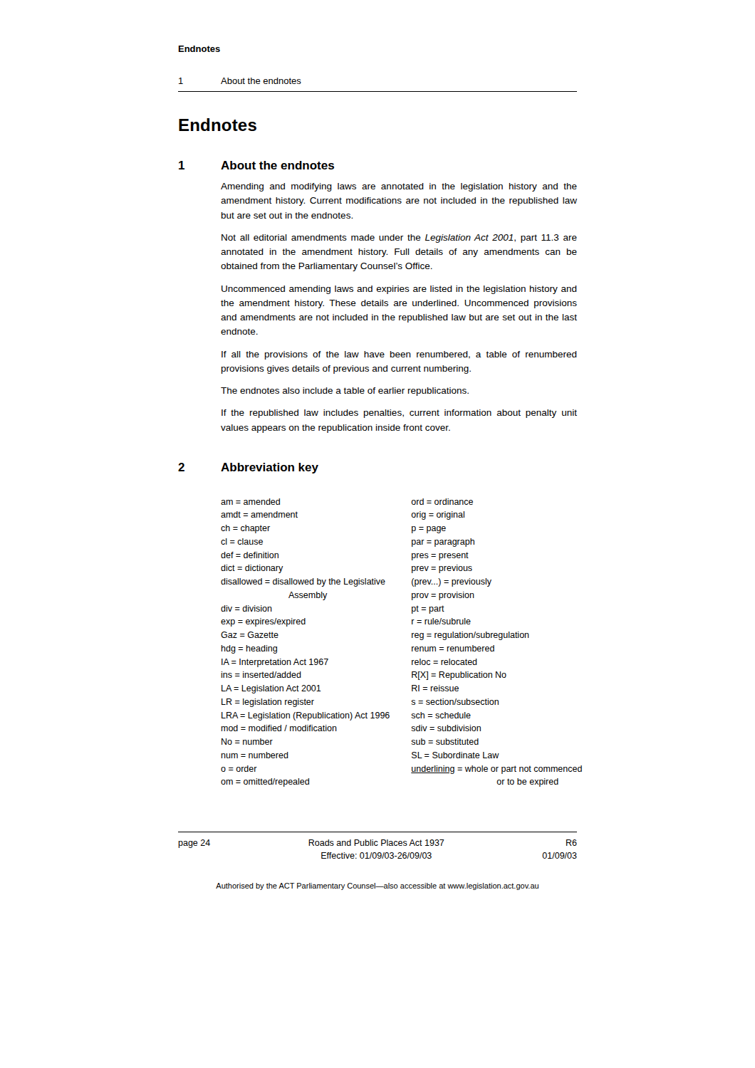Endnotes
1
About the endnotes
Endnotes
1
About the endnotes
Amending and modifying laws are annotated in the legislation history and the amendment history. Current modifications are not included in the republished law but are set out in the endnotes.
Not all editorial amendments made under the Legislation Act 2001, part 11.3 are annotated in the amendment history. Full details of any amendments can be obtained from the Parliamentary Counsel’s Office.
Uncommenced amending laws and expiries are listed in the legislation history and the amendment history. These details are underlined. Uncommenced provisions and amendments are not included in the republished law but are set out in the last endnote.
If all the provisions of the law have been renumbered, a table of renumbered provisions gives details of previous and current numbering.
The endnotes also include a table of earlier republications.
If the republished law includes penalties, current information about penalty unit values appears on the republication inside front cover.
2
Abbreviation key
am = amended amdt = amendment ch = chapter cl = clause def = definition dict = dictionary disallowed = disallowed by the Legislative Assembly div = division exp = expires/expired Gaz = Gazette hdg = heading IA = Interpretation Act 1967 ins = inserted/added LA = Legislation Act 2001 LR = legislation register LRA = Legislation (Republication) Act 1996 mod = modified / modification No = number num = numbered o = order om = omitted/repealed
ord = ordinance orig = original p = page par = paragraph pres = present prev = previous (prev...) = previously prov = provision pt = part r = rule/subrule reg = regulation/subregulation renum = renumbered reloc = relocated R[X] = Republication No RI = reissue s = section/subsection sch = schedule sdiv = subdivision sub = substituted SL = Subordinate Law underlining = whole or part not commenced or to be expired
page 24
Roads and Public Places Act 1937 Effective: 01/09/03-26/09/03
R6
01/09/03
Authorised by the ACT Parliamentary Counsel—also accessible at www.legislation.act.gov.au